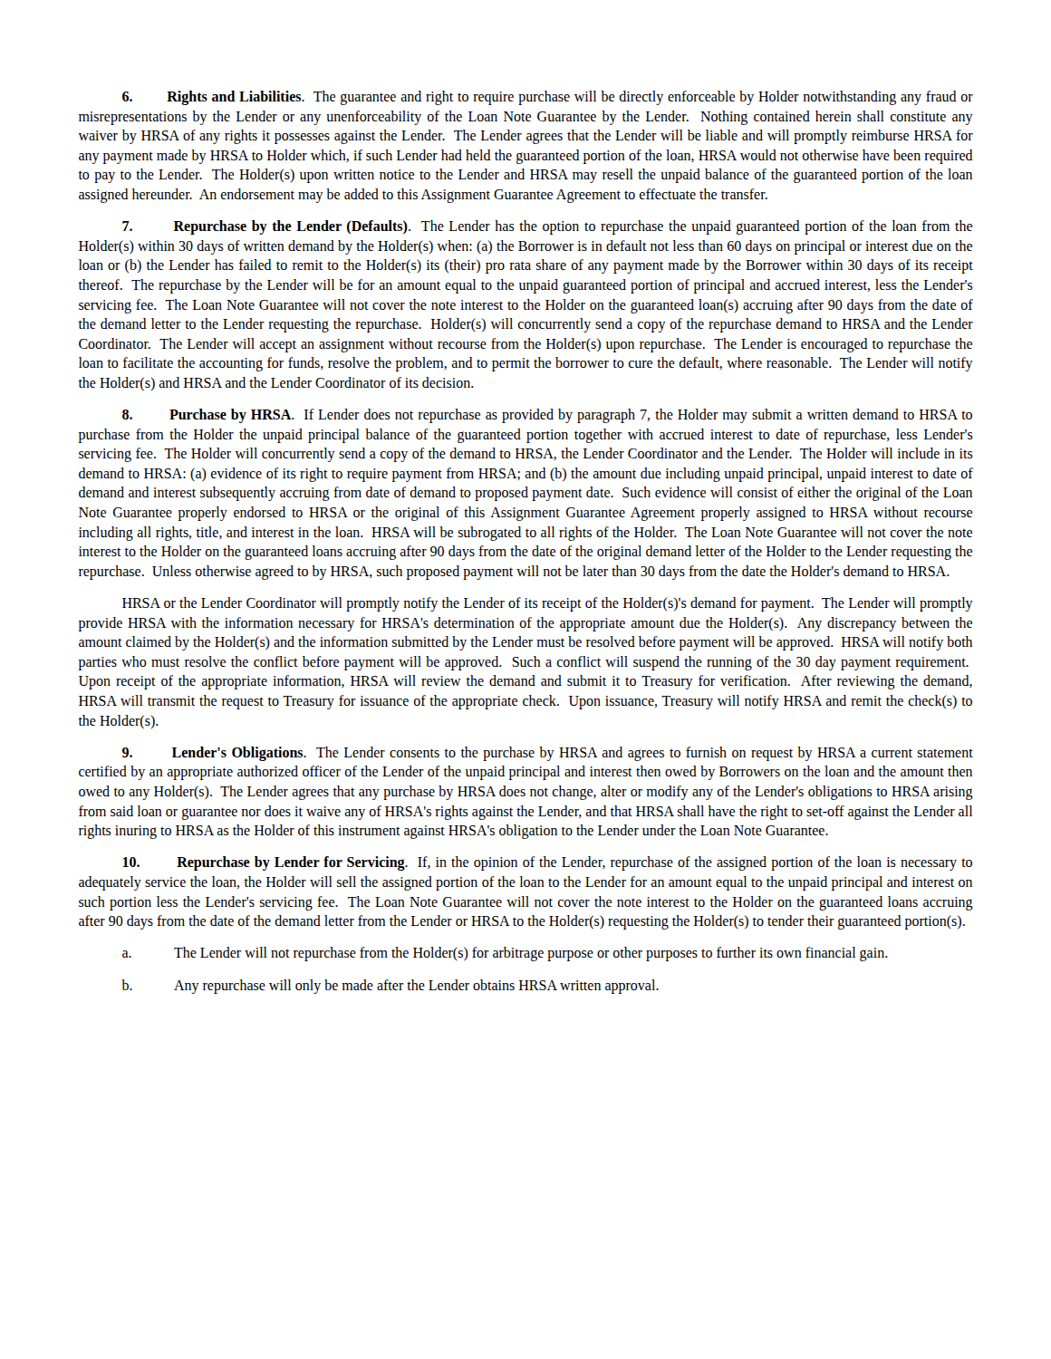6. Rights and Liabilities. The guarantee and right to require purchase will be directly enforceable by Holder notwithstanding any fraud or misrepresentations by the Lender or any unenforceability of the Loan Note Guarantee by the Lender. Nothing contained herein shall constitute any waiver by HRSA of any rights it possesses against the Lender. The Lender agrees that the Lender will be liable and will promptly reimburse HRSA for any payment made by HRSA to Holder which, if such Lender had held the guaranteed portion of the loan, HRSA would not otherwise have been required to pay to the Lender. The Holder(s) upon written notice to the Lender and HRSA may resell the unpaid balance of the guaranteed portion of the loan assigned hereunder. An endorsement may be added to this Assignment Guarantee Agreement to effectuate the transfer.
7. Repurchase by the Lender (Defaults). The Lender has the option to repurchase the unpaid guaranteed portion of the loan from the Holder(s) within 30 days of written demand by the Holder(s) when: (a) the Borrower is in default not less than 60 days on principal or interest due on the loan or (b) the Lender has failed to remit to the Holder(s) its (their) pro rata share of any payment made by the Borrower within 30 days of its receipt thereof. The repurchase by the Lender will be for an amount equal to the unpaid guaranteed portion of principal and accrued interest, less the Lender's servicing fee. The Loan Note Guarantee will not cover the note interest to the Holder on the guaranteed loan(s) accruing after 90 days from the date of the demand letter to the Lender requesting the repurchase. Holder(s) will concurrently send a copy of the repurchase demand to HRSA and the Lender Coordinator. The Lender will accept an assignment without recourse from the Holder(s) upon repurchase. The Lender is encouraged to repurchase the loan to facilitate the accounting for funds, resolve the problem, and to permit the borrower to cure the default, where reasonable. The Lender will notify the Holder(s) and HRSA and the Lender Coordinator of its decision.
8. Purchase by HRSA. If Lender does not repurchase as provided by paragraph 7, the Holder may submit a written demand to HRSA to purchase from the Holder the unpaid principal balance of the guaranteed portion together with accrued interest to date of repurchase, less Lender's servicing fee. The Holder will concurrently send a copy of the demand to HRSA, the Lender Coordinator and the Lender. The Holder will include in its demand to HRSA: (a) evidence of its right to require payment from HRSA; and (b) the amount due including unpaid principal, unpaid interest to date of demand and interest subsequently accruing from date of demand to proposed payment date. Such evidence will consist of either the original of the Loan Note Guarantee properly endorsed to HRSA or the original of this Assignment Guarantee Agreement properly assigned to HRSA without recourse including all rights, title, and interest in the loan. HRSA will be subrogated to all rights of the Holder. The Loan Note Guarantee will not cover the note interest to the Holder on the guaranteed loans accruing after 90 days from the date of the original demand letter of the Holder to the Lender requesting the repurchase. Unless otherwise agreed to by HRSA, such proposed payment will not be later than 30 days from the date the Holder's demand to HRSA.
HRSA or the Lender Coordinator will promptly notify the Lender of its receipt of the Holder(s)'s demand for payment. The Lender will promptly provide HRSA with the information necessary for HRSA's determination of the appropriate amount due the Holder(s). Any discrepancy between the amount claimed by the Holder(s) and the information submitted by the Lender must be resolved before payment will be approved. HRSA will notify both parties who must resolve the conflict before payment will be approved. Such a conflict will suspend the running of the 30 day payment requirement. Upon receipt of the appropriate information, HRSA will review the demand and submit it to Treasury for verification. After reviewing the demand, HRSA will transmit the request to Treasury for issuance of the appropriate check. Upon issuance, Treasury will notify HRSA and remit the check(s) to the Holder(s).
9. Lender's Obligations. The Lender consents to the purchase by HRSA and agrees to furnish on request by HRSA a current statement certified by an appropriate authorized officer of the Lender of the unpaid principal and interest then owed by Borrowers on the loan and the amount then owed to any Holder(s). The Lender agrees that any purchase by HRSA does not change, alter or modify any of the Lender's obligations to HRSA arising from said loan or guarantee nor does it waive any of HRSA's rights against the Lender, and that HRSA shall have the right to set-off against the Lender all rights inuring to HRSA as the Holder of this instrument against HRSA's obligation to the Lender under the Loan Note Guarantee.
10. Repurchase by Lender for Servicing. If, in the opinion of the Lender, repurchase of the assigned portion of the loan is necessary to adequately service the loan, the Holder will sell the assigned portion of the loan to the Lender for an amount equal to the unpaid principal and interest on such portion less the Lender's servicing fee. The Loan Note Guarantee will not cover the note interest to the Holder on the guaranteed loans accruing after 90 days from the date of the demand letter from the Lender or HRSA to the Holder(s) requesting the Holder(s) to tender their guaranteed portion(s).
a. The Lender will not repurchase from the Holder(s) for arbitrage purpose or other purposes to further its own financial gain.
b. Any repurchase will only be made after the Lender obtains HRSA written approval.